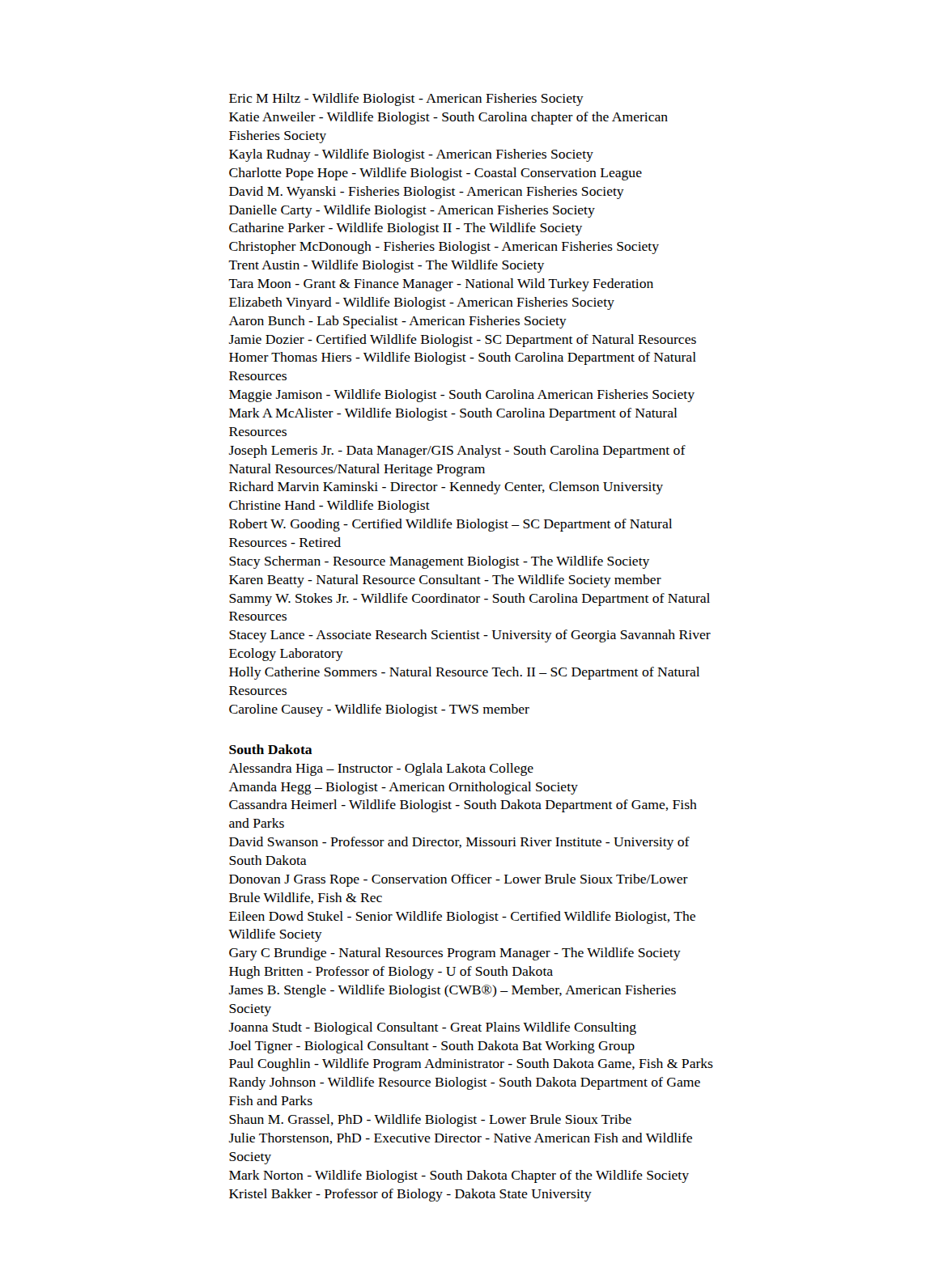Eric M Hiltz - Wildlife Biologist - American Fisheries Society
Katie Anweiler - Wildlife Biologist - South Carolina chapter of the American Fisheries Society
Kayla Rudnay - Wildlife Biologist - American Fisheries Society
Charlotte Pope Hope - Wildlife Biologist - Coastal Conservation League
David M. Wyanski - Fisheries Biologist - American Fisheries Society
Danielle Carty - Wildlife Biologist - American Fisheries Society
Catharine Parker - Wildlife Biologist II - The Wildlife Society
Christopher McDonough - Fisheries Biologist - American Fisheries Society
Trent Austin - Wildlife Biologist - The Wildlife Society
Tara Moon - Grant & Finance Manager - National Wild Turkey Federation
Elizabeth Vinyard - Wildlife Biologist - American Fisheries Society
Aaron Bunch - Lab Specialist - American Fisheries Society
Jamie Dozier - Certified Wildlife Biologist - SC Department of Natural Resources
Homer Thomas Hiers - Wildlife Biologist - South Carolina Department of Natural Resources
Maggie Jamison - Wildlife Biologist - South Carolina American Fisheries Society
Mark A McAlister - Wildlife Biologist - South Carolina Department of Natural Resources
Joseph Lemeris Jr. - Data Manager/GIS Analyst - South Carolina Department of Natural Resources/Natural Heritage Program
Richard Marvin Kaminski - Director - Kennedy Center, Clemson University
Christine Hand - Wildlife Biologist
Robert W. Gooding - Certified Wildlife Biologist – SC Department of Natural Resources - Retired
Stacy Scherman - Resource Management Biologist - The Wildlife Society
Karen Beatty - Natural Resource Consultant - The Wildlife Society member
Sammy W. Stokes Jr. - Wildlife Coordinator - South Carolina Department of Natural Resources
Stacey Lance - Associate Research Scientist - University of Georgia Savannah River Ecology Laboratory
Holly Catherine Sommers - Natural Resource Tech. II – SC Department of Natural Resources
Caroline Causey - Wildlife Biologist - TWS member
South Dakota
Alessandra Higa – Instructor - Oglala Lakota College
Amanda Hegg – Biologist - American Ornithological Society
Cassandra Heimerl - Wildlife Biologist - South Dakota Department of Game, Fish and Parks
David Swanson - Professor and Director, Missouri River Institute - University of South Dakota
Donovan J Grass Rope - Conservation Officer - Lower Brule Sioux Tribe/Lower Brule Wildlife, Fish & Rec
Eileen Dowd Stukel - Senior Wildlife Biologist - Certified Wildlife Biologist, The Wildlife Society
Gary C Brundige - Natural Resources Program Manager - The Wildlife Society
Hugh Britten - Professor of Biology - U of South Dakota
James B. Stengle - Wildlife Biologist (CWB®) – Member, American Fisheries Society
Joanna Studt - Biological Consultant - Great Plains Wildlife Consulting
Joel Tigner - Biological Consultant - South Dakota Bat Working Group
Paul Coughlin - Wildlife Program Administrator - South Dakota Game, Fish & Parks
Randy Johnson - Wildlife Resource Biologist - South Dakota Department of Game Fish and Parks
Shaun M. Grassel, PhD - Wildlife Biologist - Lower Brule Sioux Tribe
Julie Thorstenson, PhD - Executive Director - Native American Fish and Wildlife Society
Mark Norton - Wildlife Biologist - South Dakota Chapter of the Wildlife Society
Kristel Bakker - Professor of Biology - Dakota State University